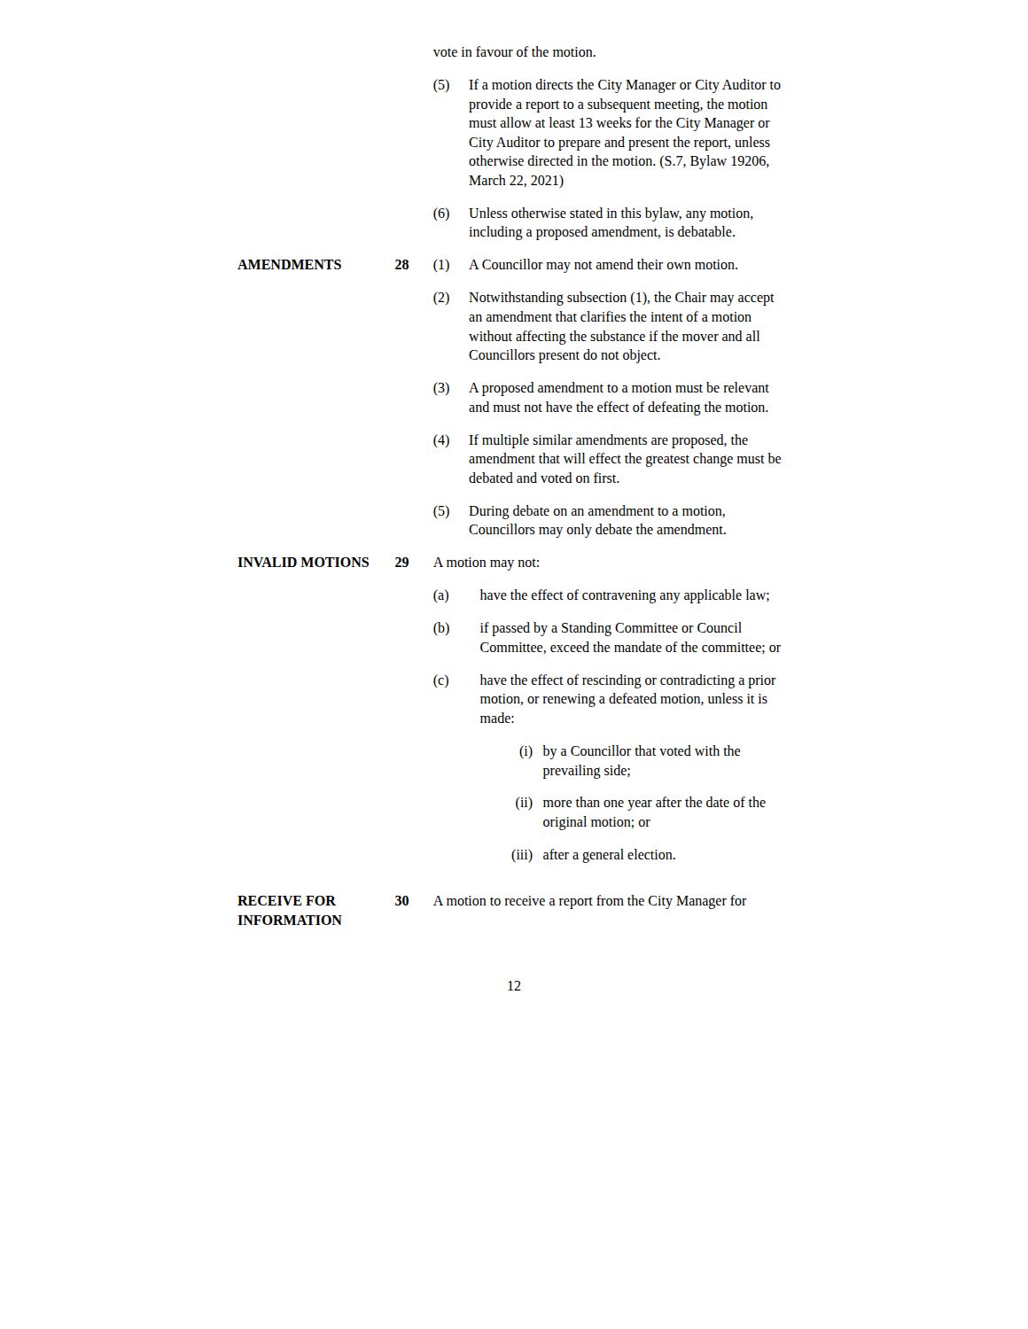| | | vote in favour of the motion. |
| | | (5) If a motion directs the City Manager or City Auditor to provide a report to a subsequent meeting, the motion must allow at least 13 weeks for the City Manager or City Auditor to prepare and present the report, unless otherwise directed in the motion. (S.7, Bylaw 19206, March 22, 2021) (6) Unless otherwise stated in this bylaw, any motion, including a proposed amendment, is debatable. |
| AMENDMENTS | 28 | (1) A Councillor may not amend their own motion. (2) Notwithstanding subsection (1), the Chair may accept an amendment that clarifies the intent of a motion without affecting the substance if the mover and all Councillors present do not object. (3) A proposed amendment to a motion must be relevant and must not have the effect of defeating the motion. (4) If multiple similar amendments are proposed, the amendment that will effect the greatest change must be debated and voted on first. (5) During debate on an amendment to a motion, Councillors may only debate the amendment. |
| INVALID MOTIONS | 29 | A motion may not: (a) have the effect of contravening any applicable law; (b) if passed by a Standing Committee or Council Committee, exceed the mandate of the committee; or (c) have the effect of rescinding or contradicting a prior motion, or renewing a defeated motion, unless it is made: (i) by a Councillor that voted with the prevailing side; (ii) more than one year after the date of the original motion; or (iii) after a general election. |
| RECEIVE FOR INFORMATION | 30 | A motion to receive a report from the City Manager for |
12